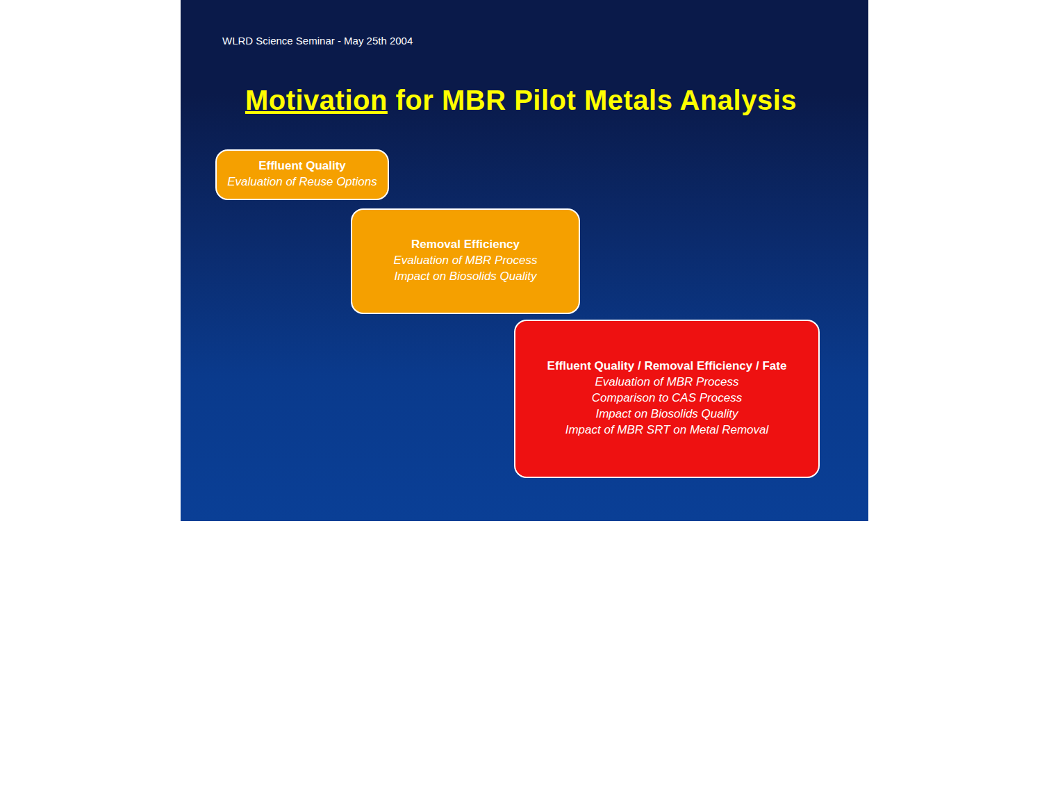WLRD Science Seminar - May 25th 2004
Motivation for MBR Pilot Metals Analysis
Effluent Quality
Evaluation of Reuse Options
Removal Efficiency
Evaluation of MBR Process
Impact on Biosolids Quality
Effluent Quality / Removal Efficiency / Fate
Evaluation of MBR Process
Comparison to CAS Process
Impact on Biosolids Quality
Impact of MBR SRT on Metal Removal